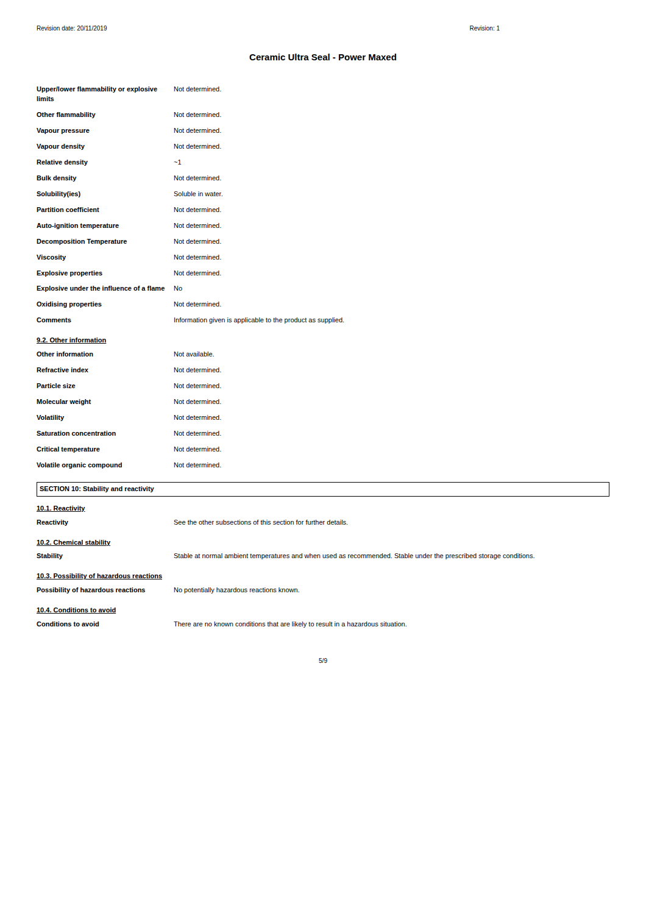Revision date: 20/11/2019
Revision: 1
Ceramic Ultra Seal - Power Maxed
| Upper/lower flammability or explosive limits | Not determined. |
| Other flammability | Not determined. |
| Vapour pressure | Not determined. |
| Vapour density | Not determined. |
| Relative density | ~1 |
| Bulk density | Not determined. |
| Solubility(ies) | Soluble in water. |
| Partition coefficient | Not determined. |
| Auto-ignition temperature | Not determined. |
| Decomposition Temperature | Not determined. |
| Viscosity | Not determined. |
| Explosive properties | Not determined. |
| Explosive under the influence of a flame | No |
| Oxidising properties | Not determined. |
| Comments | Information given is applicable to the product as supplied. |
9.2. Other information
| Other information | Not available. |
| Refractive index | Not determined. |
| Particle size | Not determined. |
| Molecular weight | Not determined. |
| Volatility | Not determined. |
| Saturation concentration | Not determined. |
| Critical temperature | Not determined. |
| Volatile organic compound | Not determined. |
SECTION 10: Stability and reactivity
10.1. Reactivity
| Reactivity | See the other subsections of this section for further details. |
10.2. Chemical stability
| Stability | Stable at normal ambient temperatures and when used as recommended. Stable under the prescribed storage conditions. |
10.3. Possibility of hazardous reactions
| Possibility of hazardous reactions | No potentially hazardous reactions known. |
10.4. Conditions to avoid
| Conditions to avoid | There are no known conditions that are likely to result in a hazardous situation. |
5/9